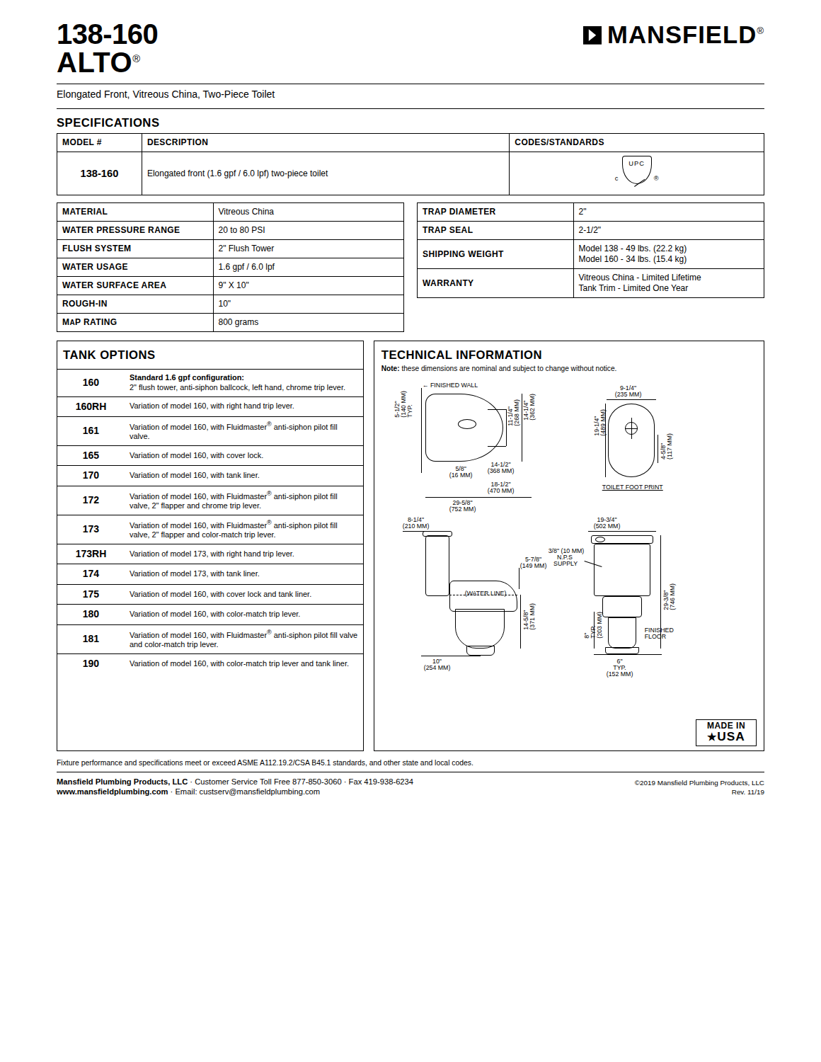138-160
ALTO®
MANSFIELD®
Elongated Front, Vitreous China, Two-Piece Toilet
SPECIFICATIONS
| MODEL # | DESCRIPTION | CODES/STANDARDS |
| --- | --- | --- |
| 138-160 | Elongated front (1.6 gpf / 6.0 lpf) two-piece toilet | UPC c ® |
| MATERIAL | Vitreous China |
| WATER PRESSURE RANGE | 20 to 80 PSI |
| FLUSH SYSTEM | 2" Flush Tower |
| WATER USAGE | 1.6 gpf / 6.0 lpf |
| WATER SURFACE AREA | 9" X 10" |
| ROUGH-IN | 10" |
| M A P RATING | 800 grams |
| TRAP DIAMETER | 2" |
| TRAP SEAL | 2-1/2" |
| SHIPPING WEIGHT | Model 138 - 49 lbs. (22.2 kg) Model 160 - 34 lbs. (15.4 kg) |
| WARRANTY | Vitreous China - Limited Lifetime Tank Trim - Limited One Year |
TANK OPTIONS
| 160 | Standard 1.6 gpf configuration: 2" flush tower, anti-siphon ballcock, left hand, chrome trip lever. |
| 160RH | Variation of model 160, with right hand trip lever. |
| 161 | Variation of model 160, with Fluidmaster ® anti-siphon pilot fill valve. |
| 165 | Variation of model 160, with cover lock. |
| 170 | Variation of model 160, with tank liner. |
| 172 | Variation of model 160, with Fluidmaster ® anti-siphon pilot fill valve, 2" flapper and chrome trip lever. |
| 173 | Variation of model 160, with Fluidmaster ® anti-siphon pilot fill valve, 2" flapper and color-match trip lever. |
| 173RH | Variation of model 173, with right hand trip lever. |
| 174 | Variation of model 173, with tank liner. |
| 175 | Variation of model 160, with cover lock and tank liner. |
| 180 | Variation of model 160, with color-match trip lever. |
| 181 | Variation of model 160, with Fluidmaster ® anti-siphon pilot fill valve and color-match trip lever. |
| 190 | Variation of model 160, with color-match trip lever and tank liner. |
TECHNICAL INFORMATION
Note: these dimensions are nominal and subject to change without notice.
← FINISHED WALL
5-1/2"
(140 MM)
TYP.
11-1/4"
(268 MM)
14-1/4"
(362 MM)
5/8"
(16 MM)
14-1/2"
(368 MM)
18-1/2"
(470 MM)
29-5/8"
(752 MM)
9-1/4"
(235 MM)
19-1/4"
(489 MM)
4-5/8"
(117 MM)
TOILET FOOT PRINT
8-1/4"
(210 MM)
(WATER LINE)
5-7/8"
(149 MM)
14-5/8"
(371 MM)
10"
(254 MM)
19-3/4"
(502 MM)
3/8" (10 MM)
N.P.S
SUPPLY
8"
TYP.
(203 MM)
29-3/8"
(746 MM)
FINISHED
FLOOR
6"
TYP.
(152 MM)
MADE IN
★USA
Fixture performance and specifications meet or exceed ASME A112.19.2/CSA B45.1 standards, and other state and local codes.
Mansfield Plumbing Products, LLC · Customer Service Toll Free 877-850-3060 · Fax 419-938-6234
www.mansfieldplumbing.com · Email: custserv@mansfieldplumbing.com
©2019 Mansfield Plumbing Products, LLC
Rev. 11/19